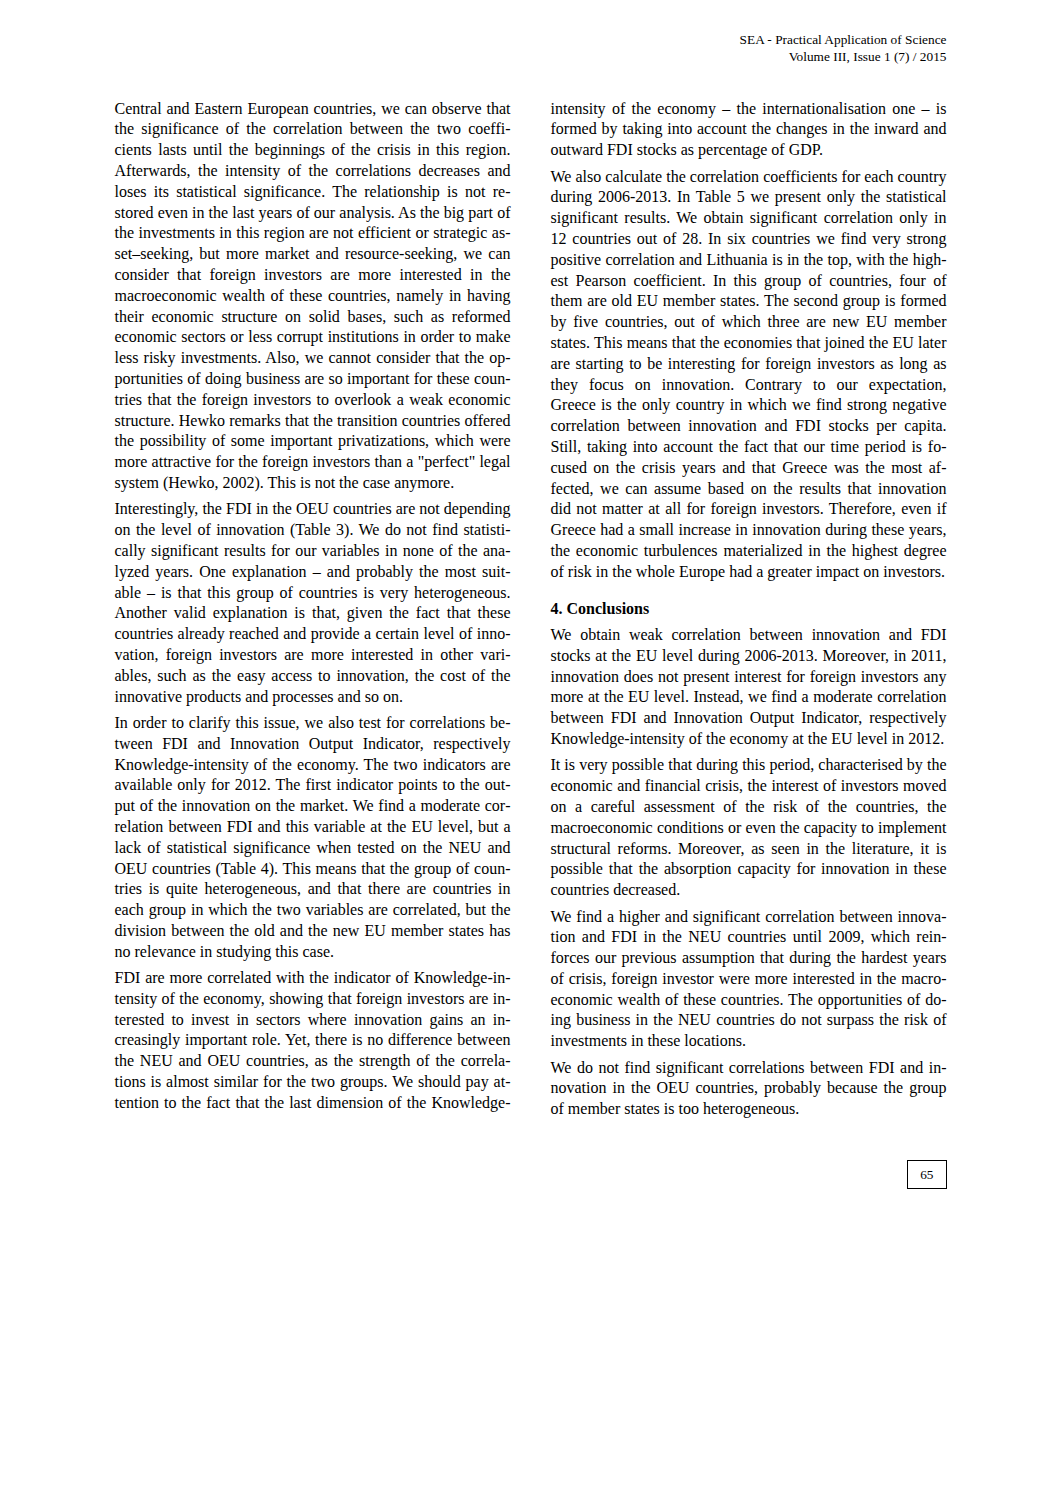SEA - Practical Application of Science
Volume III, Issue 1 (7) / 2015
Central and Eastern European countries, we can observe that the significance of the correlation between the two coefficients lasts until the beginnings of the crisis in this region. Afterwards, the intensity of the correlations decreases and loses its statistical significance. The relationship is not restored even in the last years of our analysis. As the big part of the investments in this region are not efficient or strategic asset–seeking, but more market and resource-seeking, we can consider that foreign investors are more interested in the macroeconomic wealth of these countries, namely in having their economic structure on solid bases, such as reformed economic sectors or less corrupt institutions in order to make less risky investments. Also, we cannot consider that the opportunities of doing business are so important for these countries that the foreign investors to overlook a weak economic structure. Hewko remarks that the transition countries offered the possibility of some important privatizations, which were more attractive for the foreign investors than a "perfect" legal system (Hewko, 2002). This is not the case anymore.
Interestingly, the FDI in the OEU countries are not depending on the level of innovation (Table 3). We do not find statistically significant results for our variables in none of the analyzed years. One explanation – and probably the most suitable – is that this group of countries is very heterogeneous. Another valid explanation is that, given the fact that these countries already reached and provide a certain level of innovation, foreign investors are more interested in other variables, such as the easy access to innovation, the cost of the innovative products and processes and so on.
In order to clarify this issue, we also test for correlations between FDI and Innovation Output Indicator, respectively Knowledge-intensity of the economy. The two indicators are available only for 2012. The first indicator points to the output of the innovation on the market. We find a moderate correlation between FDI and this variable at the EU level, but a lack of statistical significance when tested on the NEU and OEU countries (Table 4). This means that the group of countries is quite heterogeneous, and that there are countries in each group in which the two variables are correlated, but the division between the old and the new EU member states has no relevance in studying this case.
FDI are more correlated with the indicator of Knowledge-intensity of the economy, showing that foreign investors are interested to invest in sectors where innovation gains an increasingly important role. Yet, there is no difference between the NEU and OEU countries, as the strength of the correlations is almost similar for the two groups. We should pay attention to the fact that the last dimension of the Knowledge-intensity of the economy – the internationalisation one – is formed by taking into account the changes in the inward and outward FDI stocks as percentage of GDP.
We also calculate the correlation coefficients for each country during 2006-2013. In Table 5 we present only the statistical significant results. We obtain significant correlation only in 12 countries out of 28. In six countries we find very strong positive correlation and Lithuania is in the top, with the highest Pearson coefficient. In this group of countries, four of them are old EU member states. The second group is formed by five countries, out of which three are new EU member states. This means that the economies that joined the EU later are starting to be interesting for foreign investors as long as they focus on innovation. Contrary to our expectation, Greece is the only country in which we find strong negative correlation between innovation and FDI stocks per capita. Still, taking into account the fact that our time period is focused on the crisis years and that Greece was the most affected, we can assume based on the results that innovation did not matter at all for foreign investors. Therefore, even if Greece had a small increase in innovation during these years, the economic turbulences materialized in the highest degree of risk in the whole Europe had a greater impact on investors.
4. Conclusions
We obtain weak correlation between innovation and FDI stocks at the EU level during 2006-2013. Moreover, in 2011, innovation does not present interest for foreign investors any more at the EU level. Instead, we find a moderate correlation between FDI and Innovation Output Indicator, respectively Knowledge-intensity of the economy at the EU level in 2012.
It is very possible that during this period, characterised by the economic and financial crisis, the interest of investors moved on a careful assessment of the risk of the countries, the macroeconomic conditions or even the capacity to implement structural reforms. Moreover, as seen in the literature, it is possible that the absorption capacity for innovation in these countries decreased.
We find a higher and significant correlation between innovation and FDI in the NEU countries until 2009, which reinforces our previous assumption that during the hardest years of crisis, foreign investor were more interested in the macroeconomic wealth of these countries. The opportunities of doing business in the NEU countries do not surpass the risk of investments in these locations.
We do not find significant correlations between FDI and innovation in the OEU countries, probably because the group of member states is too heterogeneous.
65